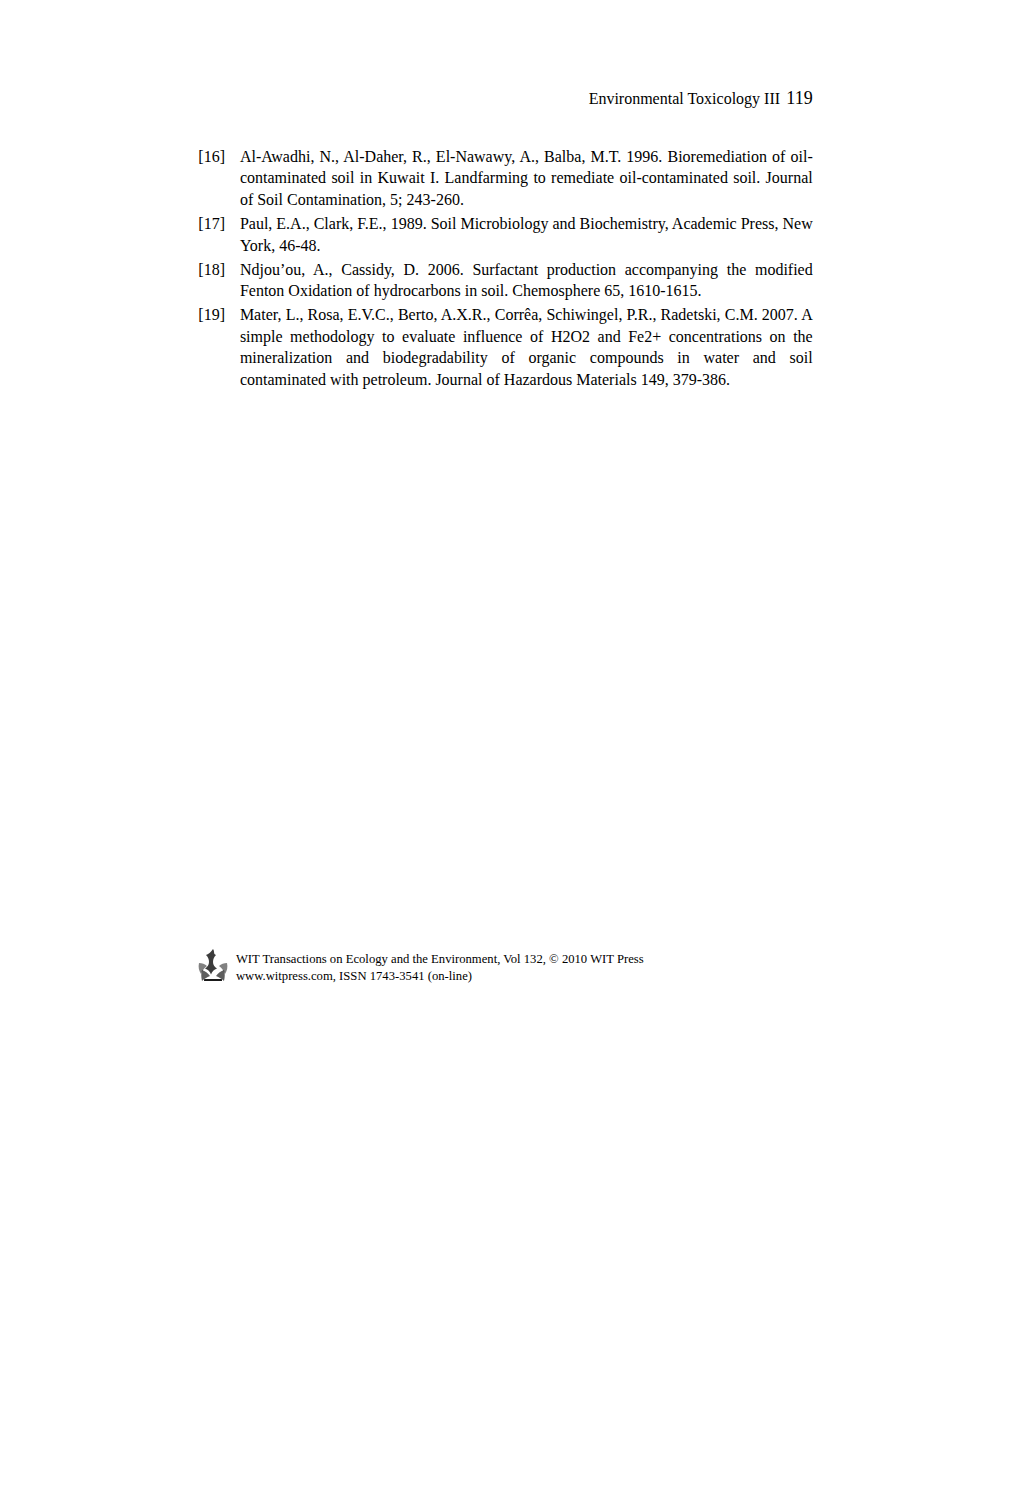Environmental Toxicology III119
[16] Al-Awadhi, N., Al-Daher, R., El-Nawawy, A., Balba, M.T. 1996. Bioremediation of oil-contaminated soil in Kuwait I. Landfarming to remediate oil-contaminated soil. Journal of Soil Contamination, 5; 243-260.
[17] Paul, E.A., Clark, F.E., 1989. Soil Microbiology and Biochemistry, Academic Press, New York, 46-48.
[18] Ndjou’ou, A., Cassidy, D. 2006. Surfactant production accompanying the modified Fenton Oxidation of hydrocarbons in soil. Chemosphere 65, 1610-1615.
[19] Mater, L., Rosa, E.V.C., Berto, A.X.R., Corrêa, Schiwingel, P.R., Radetski, C.M. 2007. A simple methodology to evaluate influence of H2O2 and Fe2+ concentrations on the mineralization and biodegradability of organic compounds in water and soil contaminated with petroleum. Journal of Hazardous Materials 149, 379-386.
WIT Transactions on Ecology and the Environment, Vol 132, © 2010 WIT Press
www.witpress.com, ISSN 1743-3541 (on-line)